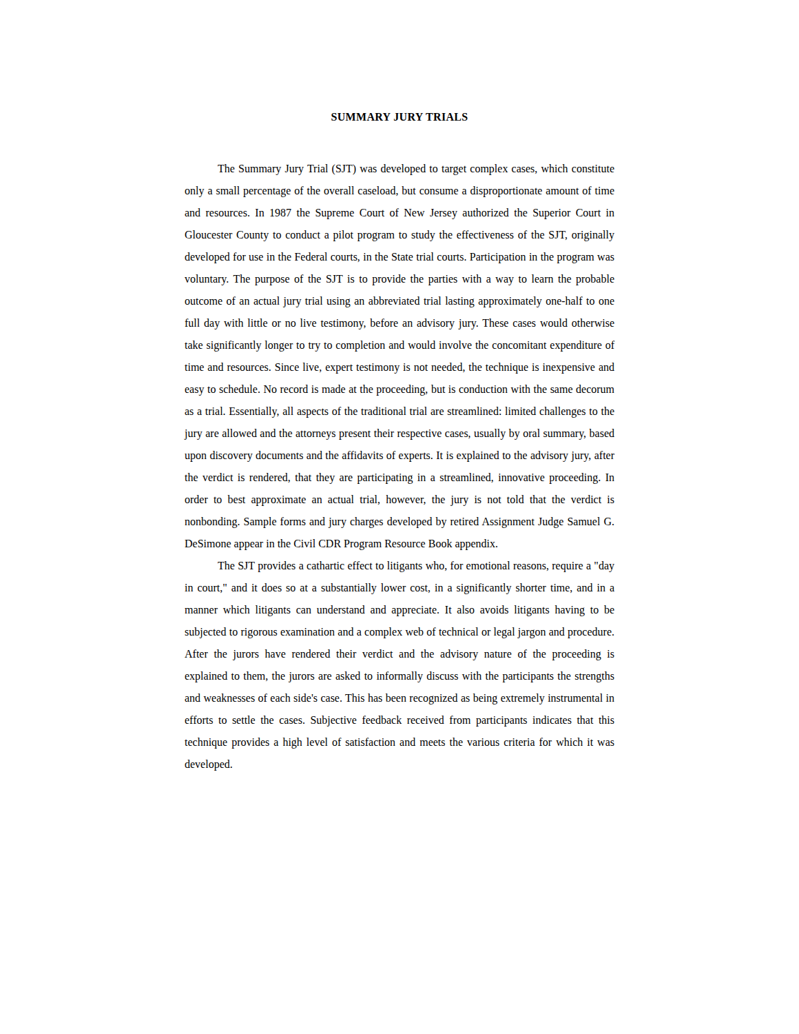Summary Jury Trials
The Summary Jury Trial (SJT) was developed to target complex cases, which constitute only a small percentage of the overall caseload, but consume a disproportionate amount of time and resources. In 1987 the Supreme Court of New Jersey authorized the Superior Court in Gloucester County to conduct a pilot program to study the effectiveness of the SJT, originally developed for use in the Federal courts, in the State trial courts. Participation in the program was voluntary. The purpose of the SJT is to provide the parties with a way to learn the probable outcome of an actual jury trial using an abbreviated trial lasting approximately one-half to one full day with little or no live testimony, before an advisory jury. These cases would otherwise take significantly longer to try to completion and would involve the concomitant expenditure of time and resources. Since live, expert testimony is not needed, the technique is inexpensive and easy to schedule. No record is made at the proceeding, but is conduction with the same decorum as a trial. Essentially, all aspects of the traditional trial are streamlined: limited challenges to the jury are allowed and the attorneys present their respective cases, usually by oral summary, based upon discovery documents and the affidavits of experts. It is explained to the advisory jury, after the verdict is rendered, that they are participating in a streamlined, innovative proceeding. In order to best approximate an actual trial, however, the jury is not told that the verdict is nonbonding. Sample forms and jury charges developed by retired Assignment Judge Samuel G. DeSimone appear in the Civil CDR Program Resource Book appendix.
The SJT provides a cathartic effect to litigants who, for emotional reasons, require a "day in court," and it does so at a substantially lower cost, in a significantly shorter time, and in a manner which litigants can understand and appreciate. It also avoids litigants having to be subjected to rigorous examination and a complex web of technical or legal jargon and procedure. After the jurors have rendered their verdict and the advisory nature of the proceeding is explained to them, the jurors are asked to informally discuss with the participants the strengths and weaknesses of each side's case. This has been recognized as being extremely instrumental in efforts to settle the cases. Subjective feedback received from participants indicates that this technique provides a high level of satisfaction and meets the various criteria for which it was developed.